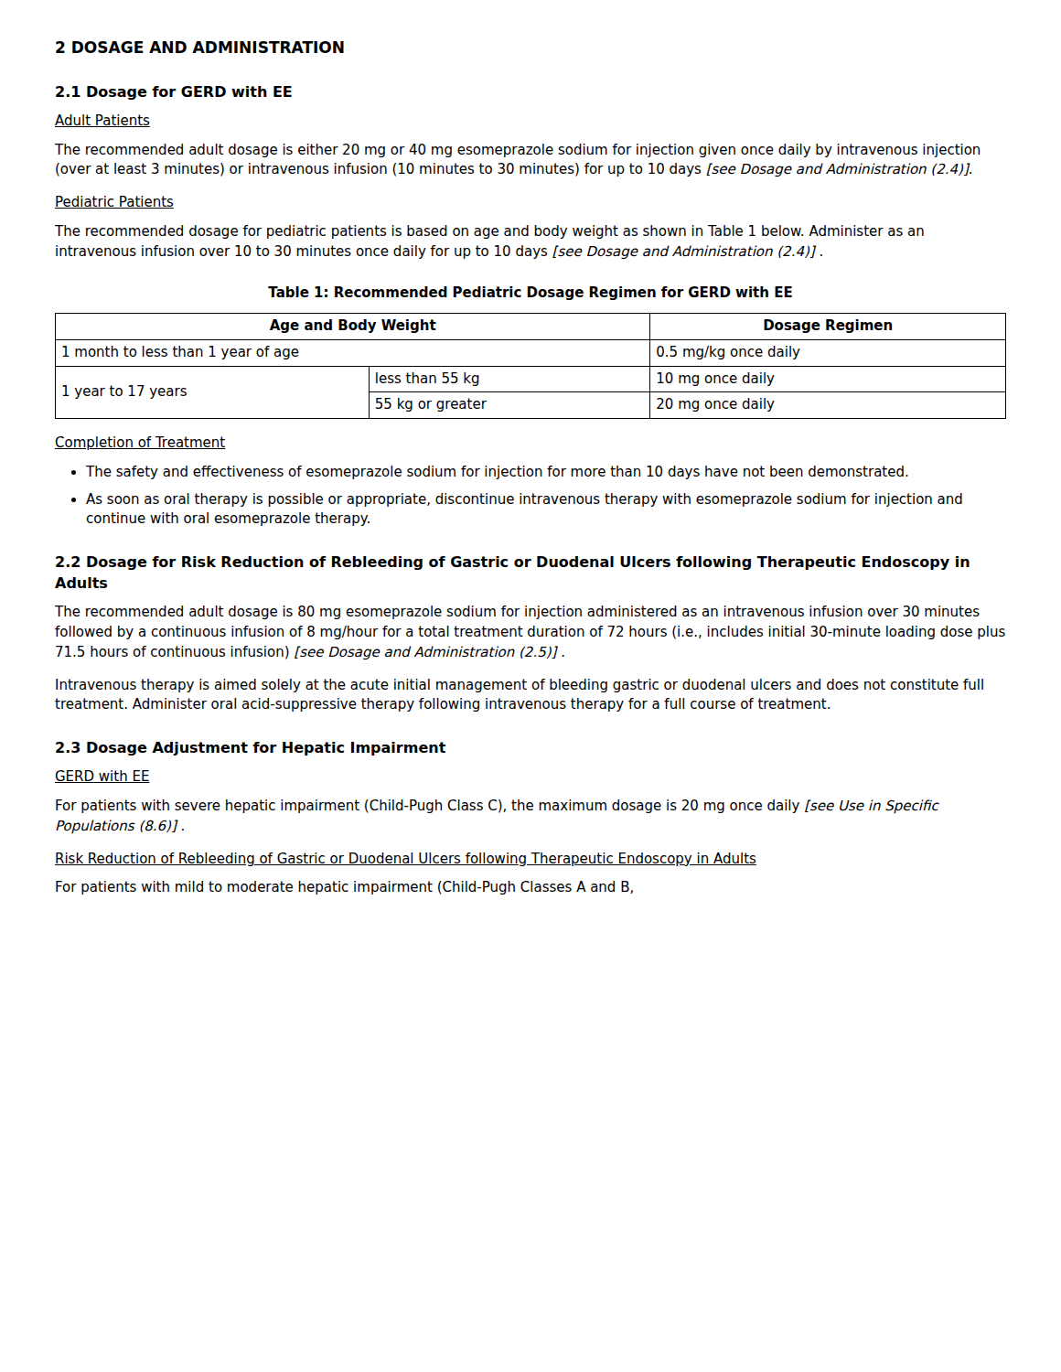2 DOSAGE AND ADMINISTRATION
2.1 Dosage for GERD with EE
Adult Patients
The recommended adult dosage is either 20 mg or 40 mg esomeprazole sodium for injection given once daily by intravenous injection (over at least 3 minutes) or intravenous infusion (10 minutes to 30 minutes) for up to 10 days [see Dosage and Administration (2.4)].
Pediatric Patients
The recommended dosage for pediatric patients is based on age and body weight as shown in Table 1 below. Administer as an intravenous infusion over 10 to 30 minutes once daily for up to 10 days [see Dosage and Administration (2.4)] .
Table 1: Recommended Pediatric Dosage Regimen for GERD with EE
| Age and Body Weight | Dosage Regimen |
| --- | --- |
| 1 month to less than 1 year of age | 0.5 mg/kg once daily |
| 1 year to 17 years | less than 55 kg | 10 mg once daily |
| 55 kg or greater | 20 mg once daily |
Completion of Treatment
The safety and effectiveness of esomeprazole sodium for injection for more than 10 days have not been demonstrated.
As soon as oral therapy is possible or appropriate, discontinue intravenous therapy with esomeprazole sodium for injection and continue with oral esomeprazole therapy.
2.2 Dosage for Risk Reduction of Rebleeding of Gastric or Duodenal Ulcers following Therapeutic Endoscopy in Adults
The recommended adult dosage is 80 mg esomeprazole sodium for injection administered as an intravenous infusion over 30 minutes followed by a continuous infusion of 8 mg/hour for a total treatment duration of 72 hours (i.e., includes initial 30-minute loading dose plus 71.5 hours of continuous infusion) [see Dosage and Administration (2.5)] .
Intravenous therapy is aimed solely at the acute initial management of bleeding gastric or duodenal ulcers and does not constitute full treatment. Administer oral acid-suppressive therapy following intravenous therapy for a full course of treatment.
2.3 Dosage Adjustment for Hepatic Impairment
GERD with EE
For patients with severe hepatic impairment (Child-Pugh Class C), the maximum dosage is 20 mg once daily [see Use in Specific Populations (8.6)] .
Risk Reduction of Rebleeding of Gastric or Duodenal Ulcers following Therapeutic Endoscopy in Adults
For patients with mild to moderate hepatic impairment (Child-Pugh Classes A and B,